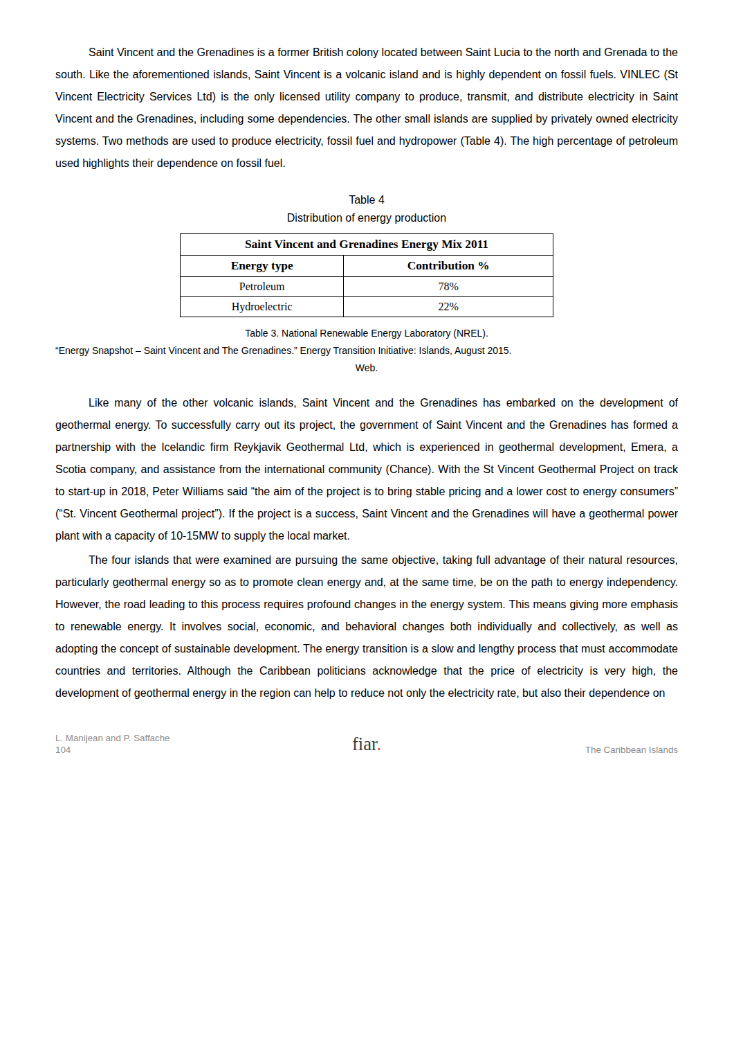Saint Vincent and the Grenadines is a former British colony located between Saint Lucia to the north and Grenada to the south. Like the aforementioned islands, Saint Vincent is a volcanic island and is highly dependent on fossil fuels. VINLEC (St Vincent Electricity Services Ltd) is the only licensed utility company to produce, transmit, and distribute electricity in Saint Vincent and the Grenadines, including some dependencies. The other small islands are supplied by privately owned electricity systems. Two methods are used to produce electricity, fossil fuel and hydropower (Table 4). The high percentage of petroleum used highlights their dependence on fossil fuel.
Table 4
Distribution of energy production
| Saint Vincent and Grenadines Energy Mix 2011 |
| --- |
| Energy type | Contribution % |
| Petroleum | 78% |
| Hydroelectric | 22% |
Table 3. National Renewable Energy Laboratory (NREL).
“Energy Snapshot – Saint Vincent and The Grenadines.” Energy Transition Initiative: Islands, August 2015.
Web.
Like many of the other volcanic islands, Saint Vincent and the Grenadines has embarked on the development of geothermal energy. To successfully carry out its project, the government of Saint Vincent and the Grenadines has formed a partnership with the Icelandic firm Reykjavik Geothermal Ltd, which is experienced in geothermal development, Emera, a Scotia company, and assistance from the international community (Chance). With the St Vincent Geothermal Project on track to start-up in 2018, Peter Williams said “the aim of the project is to bring stable pricing and a lower cost to energy consumers” (“St. Vincent Geothermal project”). If the project is a success, Saint Vincent and the Grenadines will have a geothermal power plant with a capacity of 10-15MW to supply the local market.
The four islands that were examined are pursuing the same objective, taking full advantage of their natural resources, particularly geothermal energy so as to promote clean energy and, at the same time, be on the path to energy independency. However, the road leading to this process requires profound changes in the energy system. This means giving more emphasis to renewable energy. It involves social, economic, and behavioral changes both individually and collectively, as well as adopting the concept of sustainable development. The energy transition is a slow and lengthy process that must accommodate countries and territories. Although the Caribbean politicians acknowledge that the price of electricity is very high, the development of geothermal energy in the region can help to reduce not only the electricity rate, but also their dependence on
L. Manijean and P. Saffache
104
fiar.
The Caribbean Islands